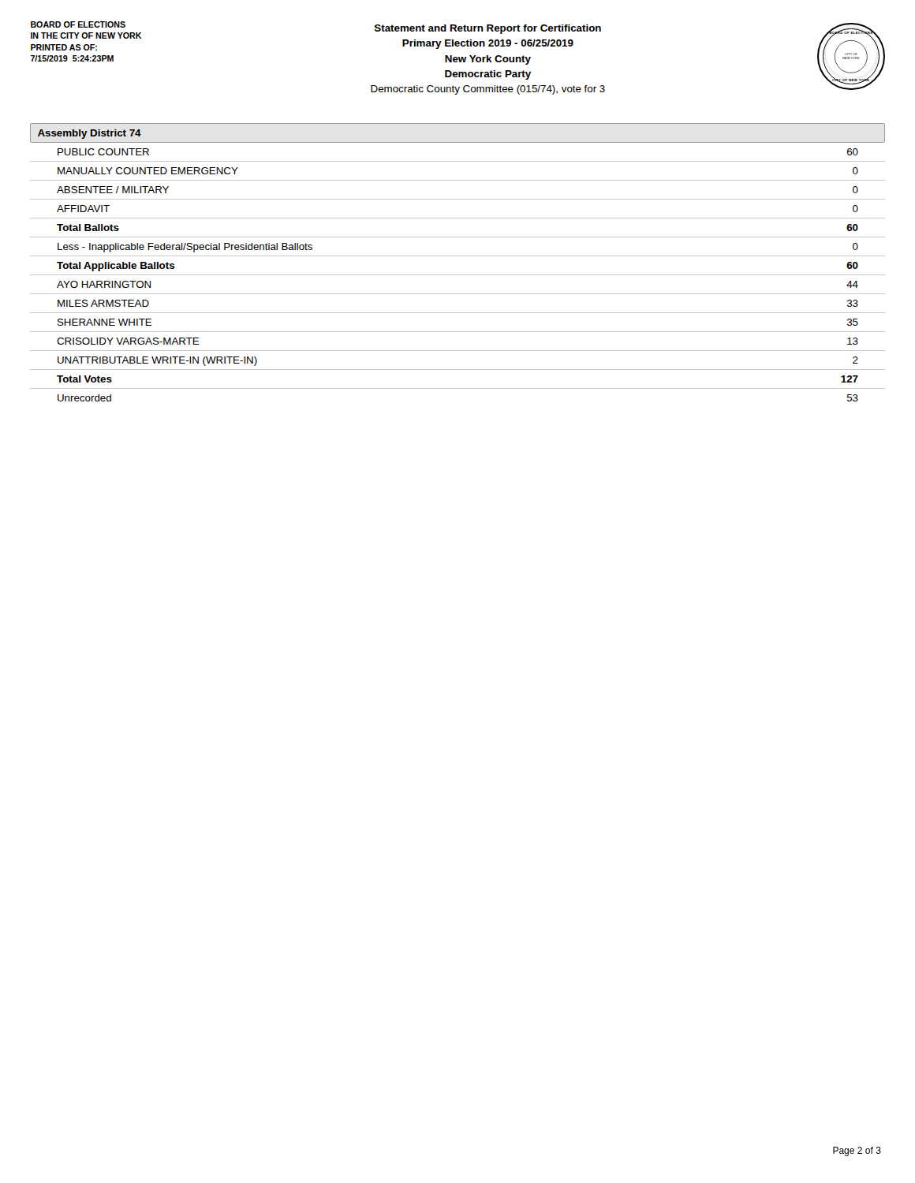BOARD OF ELECTIONS
IN THE CITY OF NEW YORK
PRINTED AS OF:
7/15/2019 5:24:23PM
Statement and Return Report for Certification
Primary Election 2019 - 06/25/2019
New York County
Democratic Party
Democratic County Committee (015/74), vote for 3
BOARD OF ELECTIONS
CITY OF
NEW YORK
CITY OF NEW YORK
Assembly District 74
| PUBLIC COUNTER | 60 |
| MANUALLY COUNTED EMERGENCY | 0 |
| ABSENTEE / MILITARY | 0 |
| AFFIDAVIT | 0 |
| Total Ballots | 60 |
| Less - Inapplicable Federal/Special Presidential Ballots | 0 |
| Total Applicable Ballots | 60 |
| AYO HARRINGTON | 44 |
| MILES ARMSTEAD | 33 |
| SHERANNE WHITE | 35 |
| CRISOLIDY VARGAS-MARTE | 13 |
| UNATTRIBUTABLE WRITE-IN (WRITE-IN) | 2 |
| Total Votes | 127 |
| Unrecorded | 53 |
Page 2 of 3